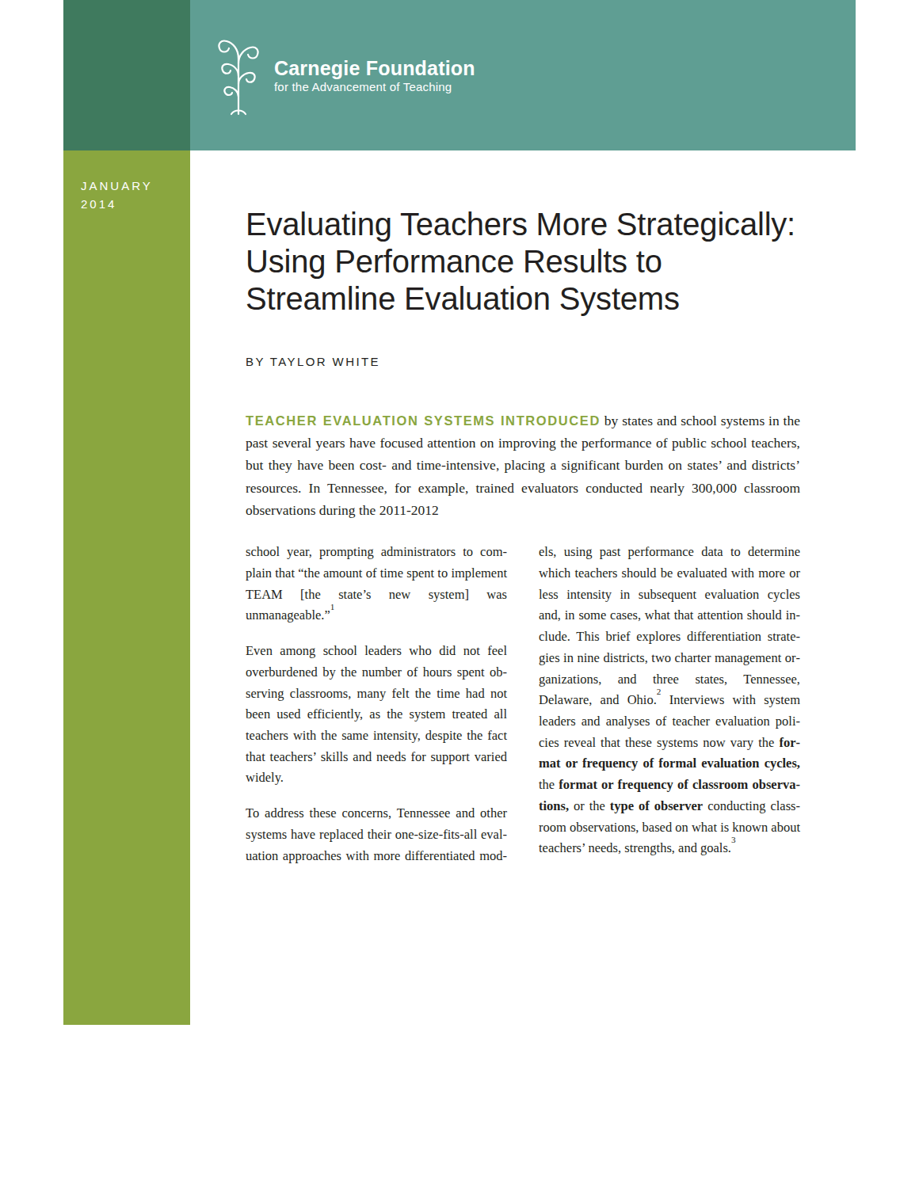Carnegie Foundation
for the Advancement of Teaching
JANUARY
2014
ISSUE BRIEF
Evaluating Teachers More Strategically: Using Performance Results to Streamline Evaluation Systems
by Taylor White
TEACHER EVALUATION SYSTEMS INTRODUCED by states and school systems in the past several years have focused attention on improving the performance of public school teachers, but they have been cost- and time-intensive, placing a significant burden on states’ and districts’ resources. In Tennessee, for example, trained evaluators conducted nearly 300,000 classroom observations during the 2011-2012
school year, prompting administrators to complain that “the amount of time spent to implement TEAM [the state’s new system] was unmanageable.”1
Even among school leaders who did not feel overburdened by the number of hours spent observing classrooms, many felt the time had not been used efficiently, as the system treated all teachers with the same intensity, despite the fact that teachers’ skills and needs for support varied widely.
To address these concerns, Tennessee and other systems have replaced their one-size-fits-all evaluation approaches with more differentiated models, using past performance data to determine which teachers should be evaluated with more or less intensity in subsequent evaluation cycles and, in some cases, what that attention should include. This brief explores differentiation strategies in nine districts, two charter management organizations, and three states, Tennessee, Delaware, and Ohio.2 Interviews with system leaders and analyses of teacher evaluation policies reveal that these systems now vary the format or frequency of formal evaluation cycles, the format or frequency of classroom observations, or the type of observer conducting classroom observations, based on what is known about teachers’ needs, strengths, and goals.3